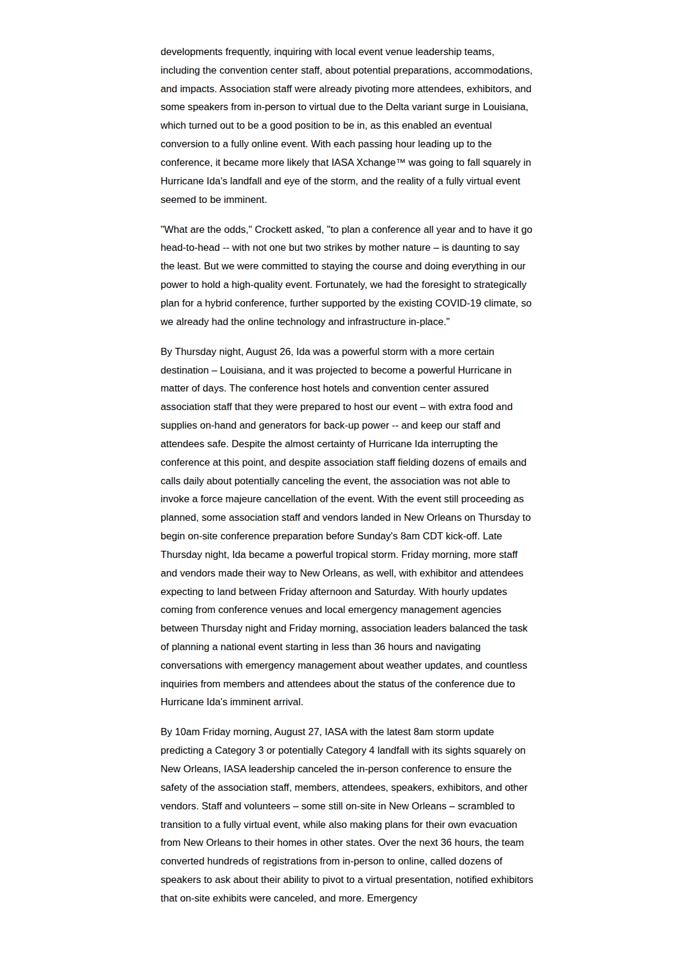developments frequently, inquiring with local event venue leadership teams, including the convention center staff, about potential preparations, accommodations, and impacts. Association staff were already pivoting more attendees, exhibitors, and some speakers from in-person to virtual due to the Delta variant surge in Louisiana, which turned out to be a good position to be in, as this enabled an eventual conversion to a fully online event. With each passing hour leading up to the conference, it became more likely that IASA Xchange™ was going to fall squarely in Hurricane Ida's landfall and eye of the storm, and the reality of a fully virtual event seemed to be imminent.
"What are the odds," Crockett asked, "to plan a conference all year and to have it go head-to-head -- with not one but two strikes by mother nature – is daunting to say the least. But we were committed to staying the course and doing everything in our power to hold a high-quality event. Fortunately, we had the foresight to strategically plan for a hybrid conference, further supported by the existing COVID-19 climate, so we already had the online technology and infrastructure in-place."
By Thursday night, August 26, Ida was a powerful storm with a more certain destination – Louisiana, and it was projected to become a powerful Hurricane in matter of days. The conference host hotels and convention center assured association staff that they were prepared to host our event – with extra food and supplies on-hand and generators for back-up power -- and keep our staff and attendees safe. Despite the almost certainty of Hurricane Ida interrupting the conference at this point, and despite association staff fielding dozens of emails and calls daily about potentially canceling the event, the association was not able to invoke a force majeure cancellation of the event. With the event still proceeding as planned, some association staff and vendors landed in New Orleans on Thursday to begin on-site conference preparation before Sunday's 8am CDT kick-off. Late Thursday night, Ida became a powerful tropical storm. Friday morning, more staff and vendors made their way to New Orleans, as well, with exhibitor and attendees expecting to land between Friday afternoon and Saturday. With hourly updates coming from conference venues and local emergency management agencies between Thursday night and Friday morning, association leaders balanced the task of planning a national event starting in less than 36 hours and navigating conversations with emergency management about weather updates, and countless inquiries from members and attendees about the status of the conference due to Hurricane Ida's imminent arrival.
By 10am Friday morning, August 27, IASA with the latest 8am storm update predicting a Category 3 or potentially Category 4 landfall with its sights squarely on New Orleans, IASA leadership canceled the in-person conference to ensure the safety of the association staff, members, attendees, speakers, exhibitors, and other vendors. Staff and volunteers – some still on-site in New Orleans – scrambled to transition to a fully virtual event, while also making plans for their own evacuation from New Orleans to their homes in other states. Over the next 36 hours, the team converted hundreds of registrations from in-person to online, called dozens of speakers to ask about their ability to pivot to a virtual presentation, notified exhibitors that on-site exhibits were canceled, and more. Emergency